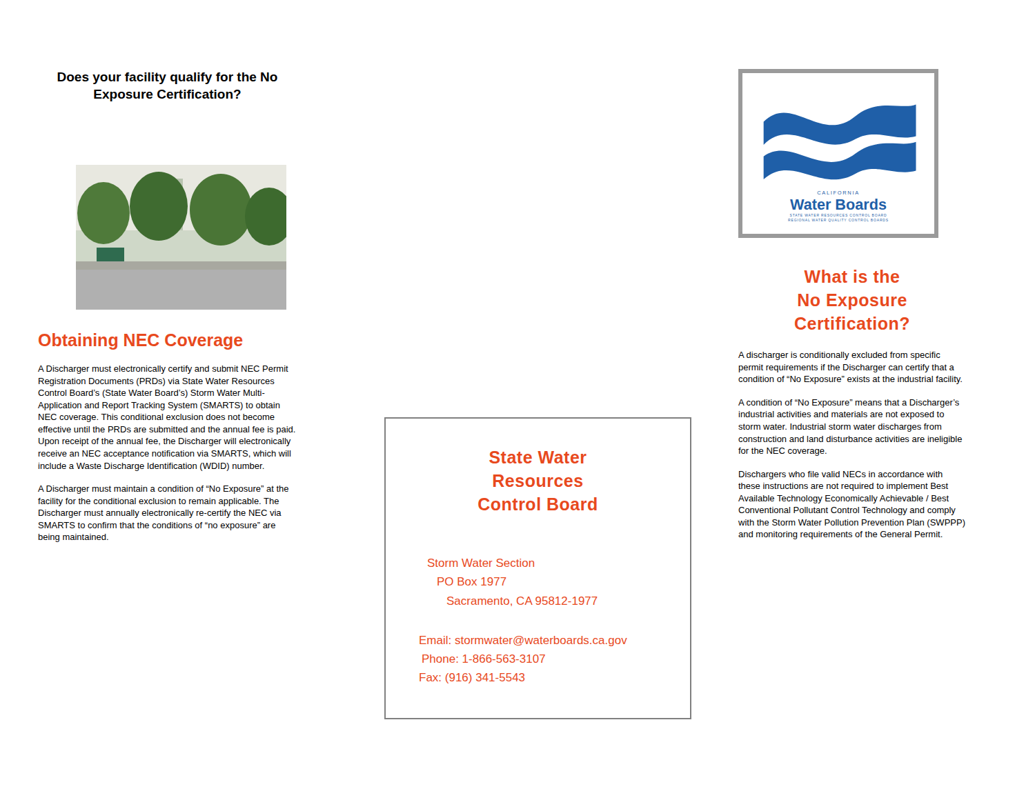Does your facility qualify for the No Exposure Certification?
Obtaining NEC Coverage
A Discharger must electronically certify and submit NEC Permit Registration Documents (PRDs) via State Water Resources Control Board’s (State Water Board’s) Storm Water Multi-Application and Report Tracking System (SMARTS) to obtain NEC coverage. This conditional exclusion does not become effective until the PRDs are submitted and the annual fee is paid. Upon receipt of the annual fee, the Discharger will electronically receive an NEC acceptance notification via SMARTS, which will include a Waste Discharge Identification (WDID) number.
A Discharger must maintain a condition of “No Exposure” at the facility for the conditional exclusion to remain applicable. The Discharger must annually electronically re-certify the NEC via SMARTS to confirm that the conditions of “no exposure” are being maintained.
State Water
Resources
Control Board
Storm Water Section
PO Box 1977
Sacramento, CA 95812-1977
Email: stormwater@waterboards.ca.gov
Phone: 1-866-563-3107
Fax: (916) 341-5543
What is the
No Exposure
Certification?
A discharger is conditionally excluded from specific permit requirements if the Discharger can certify that a condition of “No Exposure” exists at the industrial facility.
A condition of “No Exposure” means that a Discharger’s industrial activities and materials are not exposed to storm water. Industrial storm water discharges from construction and land disturbance activities are ineligible for the NEC coverage.
Dischargers who file valid NECs in accordance with these instructions are not required to implement Best Available Technology Economically Achievable / Best Conventional Pollutant Control Technology and comply with the Storm Water Pollution Prevention Plan (SWPPP) and monitoring requirements of the General Permit.